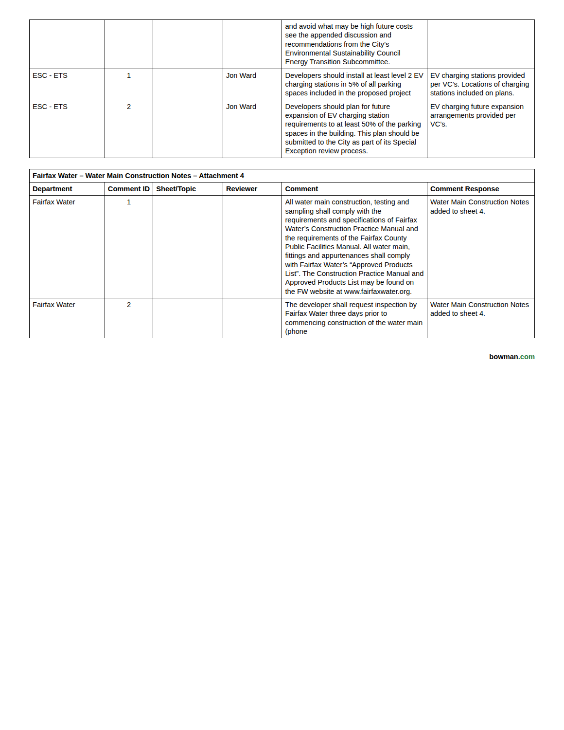| | | | | and avoid what may be high future costs – see the appended discussion and recommendations from the City’s Environmental Sustainability Council Energy Transition Subcommittee. | |
| ESC - ETS | 1 | | Jon Ward | Developers should install at least level 2 EV charging stations in 5% of all parking spaces included in the proposed project | EV charging stations provided per VC’s. Locations of charging stations included on plans. |
| ESC - ETS | 2 | | Jon Ward | Developers should plan for future expansion of EV charging station requirements to at least 50% of the parking spaces in the building. This plan should be submitted to the City as part of its Special Exception review process. | EV charging future expansion arrangements provided per VC’s. |
| Fairfax Water – Water Main Construction Notes – Attachment 4 |
| Department | Comment ID | Sheet/Topic | Reviewer | Comment | Comment Response |
| Fairfax Water | 1 | | | All water main construction, testing and sampling shall comply with the requirements and specifications of Fairfax Water’s Construction Practice Manual and the requirements of the Fairfax County Public Facilities Manual. All water main, fittings and appurtenances shall comply with Fairfax Water’s “Approved Products List”. The Construction Practice Manual and Approved Products List may be found on the FW website at www.fairfaxwater.org. | Water Main Construction Notes added to sheet 4. |
| Fairfax Water | 2 | | | The developer shall request inspection by Fairfax Water three days prior to commencing construction of the water main (phone | Water Main Construction Notes added to sheet 4. |
bowman.com